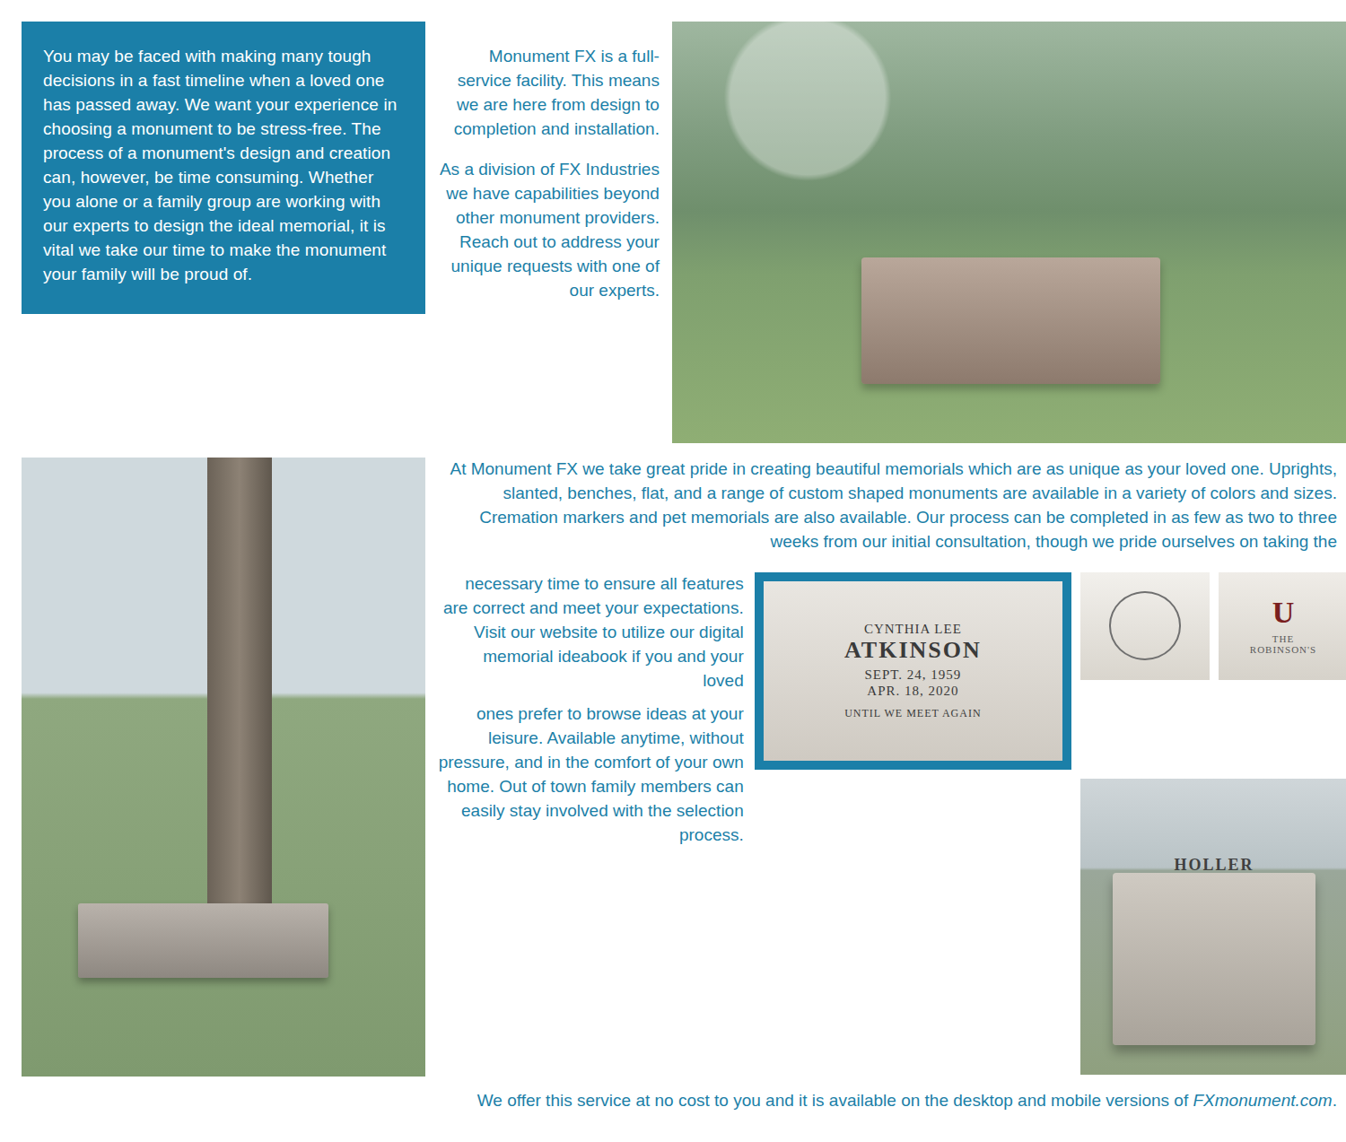You may be faced with making many tough decisions in a fast timeline when a loved one has passed away. We want your experience in choosing a monument to be stress-free. The process of a monument's design and creation can, however, be time consuming. Whether you alone or a family group are working with our experts to design the ideal memorial, it is vital we take our time to make the monument your family will be proud of.
Monument FX is a full-service facility. This means we are here from design to completion and installation.
As a division of FX Industries we have capabilities beyond other monument providers. Reach out to address your unique requests with one of our experts.
WOFFORD
At Monument FX we take great pride in creating beautiful memorials which are as unique as your loved one. Uprights, slanted, benches, flat, and a range of custom shaped monuments are available in a variety of colors and sizes. Cremation markers and pet memorials are also available. Our process can be completed in as few as two to three weeks from our initial consultation, though we pride ourselves on taking the
necessary time to ensure all features are correct and meet your expectations. Visit our website to utilize our digital memorial ideabook if you and your loved
ones prefer to browse ideas at your leisure. Available anytime, without pressure, and in the comfort of your own home. Out of town family members can easily stay involved with the selection process.
CYNTHIA LEE
ATKINSON
SEPT. 24, 1959
APR. 18, 2020
UNTIL WE MEET AGAIN
U
THE
ROBINSON'S
HOLLER
We offer this service at no cost to you and it is available on the desktop and mobile versions of FXmonument.com.